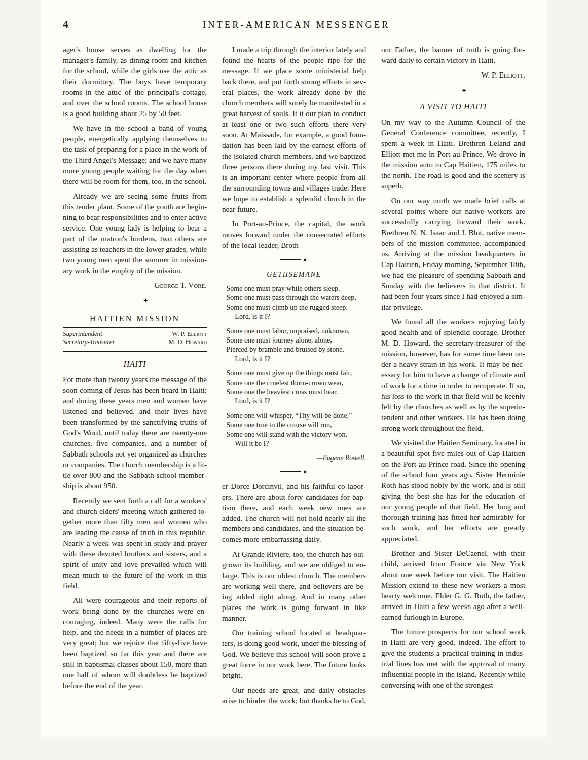4
Inter-American Messenger
ager's house serves as dwelling for the manager's family, as dining room and kitchen for the school, while the girls use the attic as their dormitory. The boys have temporary rooms in the attic of the principal's cottage, and over the school rooms. The school house is a good building about 25 by 50 feet.
We have in the school a band of young people, energetically applying themselves to the task of preparing for a place in the work of the Third Angel's Message; and we have many more young people waiting for the day when there will be room for them, too, in the school.
Already we are seeing some fruits from this tender plant. Some of the youth are beginning to bear responsibilities and to enter active service. One young lady is helping to bear a part of the matron's burdens, two others are assisting as teachers in the lower grades, while two young men spent the summer in missionary work in the employ of the mission.
George T. Vore.
✦
Haitien Mission
| Superintendent | W. P. Elliott |
| Secretary-Treasurer | M. D. Howard |
HAITI
For more than twenty years the message of the soon coming of Jesus has been heard in Haiti; and during these years men and women have listened and believed, and their lives have been transformed by the sanctifying truths of God's Word, until today there are twenty-one churches, five companies, and a number of Sabbath schools not yet organized as churches or companies. The church membership is a little over 800 and the Sabbath school membership is about 950.
Recently we sent forth a call for a workers' and church elders' meeting which gathered together more than fifty men and women who are leading the cause of truth in this republic. Nearly a week was spent in study and prayer with these devoted brothers and sisters, and a spirit of unity and love prevailed which will mean much to the future of the work in this field.
All were courageous and their reports of work being done by the churches were encouraging, indeed. Many were the calls for help, and the needs in a number of places are very great; but we rejoice that fifty-five have been baptized so far this year and there are still in baptismal classes about 150, more than one half of whom will doubt­less be baptized before the end of the year.
I made a trip through the interior lately and found the hearts of the people ripe for the message. If we place some ministerial help back there, and put forth strong efforts in several places, the work already done by the church members will surely be manifested in a great harvest of souls. It it our plan to conduct at least one or two such efforts there very soon. At Maissade, for example, a good foundation has been laid by the earnest efforts of the isolated church members, and we baptized three persons there during my last visit. This is an important center where people from all the surrounding towns and villages trade. Here we hope to establish a splendid church in the near future.
In Port-au-Prince, the capital, the work moves forward under the consecrated efforts of the local leader, Broth­
✦
GETHSEMANE
Some one must pray while others sleep,
Some one must pass through the waters deep,
Some one must climb up the rugged steep.
Lord, is it I?
Some one must labor, unpraised, unknown,
Some one must journey alone, alone,
Pierced by bramble and bruised by stone,
Lord, is it I?
Some one must give up the things most fair,
Some one the cruelest thorn-crown wear,
Some one the heaviest cross must bear.
Lord, is it I?
Some one will whisper, “Thy will be done,”
Some one true to the course will run,
Some one will stand with the victory won.
Will it be I?
—Eugene Rowell.
✦
er Dorce Dorcinvil, and his faithful co-laborers. There are about forty candidates for baptism there, and each week new ones are added. The church will not hold nearly all the members and candidates, and the situation becomes more embarrassing daily.
At Grande Riviere, too, the church has outgrown its building, and we are obliged to enlarge. This is our oldest church. The members are working well there, and believers are being added right along. And in many other places the work is going forward in like manner.
Our training school located at headquarters, is doing good work, under the blessing of God. We believe this school will soon prove a great force in our work here. The future looks bright.
Our needs are great, and daily obstacles arise to hinder the work; but thanks be to God, our Father, the banner of truth is going forward daily to certain victory in Haiti.
W. P. Elliott.
✦
A VISIT TO HAITI
On my way to the Autumn Council of the General Conference committee, recently, I spent a week in Haiti. Brethren Leland and Elliott met me in Port-au-Prince. We drove in the mission auto to Cap Haitien, 175 miles to the north. The road is good and the scenery is superb.
On our way north we made brief calls at several points where our native workers are successfully carrying forward their work. Brethren N. N. Isaac and J. Blot, native members of the mission committee, accompanied us. Arriving at the mission headquarters in Cap Haitien, Friday morning, September 18th, we had the pleasure of spending Sabbath and Sunday with the believers in that district. It had been four years since I had enjoyed a similar privilege.
We found all the workers enjoying fairly good health and of splendid courage. Brother M. D. Howard, the secretary-treasurer of the mission, however, has for some time been under a heavy strain in his work. It may be necessary for him to have a change of climate and of work for a time in order to recuperate. If so, his loss to the work in that field will be keenly felt by the churches as well as by the superintendent and other workers. He has been doing strong work throughout the field.
We visited the Haitien Seminary, located in a beautiful spot five miles out of Cap Haitien on the Port-au-Prince road. Since the opening of the school four years ago, Sister Herminie Roth has stood nobly by the work, and is still giving the best she has for the education of our young people of that field. Her long and thorough training has fitted her admirably for such work, and her efforts are greatly appreciated.
Brother and Sister DeCaenel, with their child, arrived from France via New York about one week before our visit. The Haitien Mission extend to these new workers a most hearty welcome. Elder G. G. Roth, the father, arrived in Haiti a few weeks ago after a well-earned furlough in Europe.
The future prospects for our school work in Haiti are very good, indeed. The effort to give the students a practical training in industrial lines has met with the approval of many influential people in the island. Recently while conversing with one of the strongest